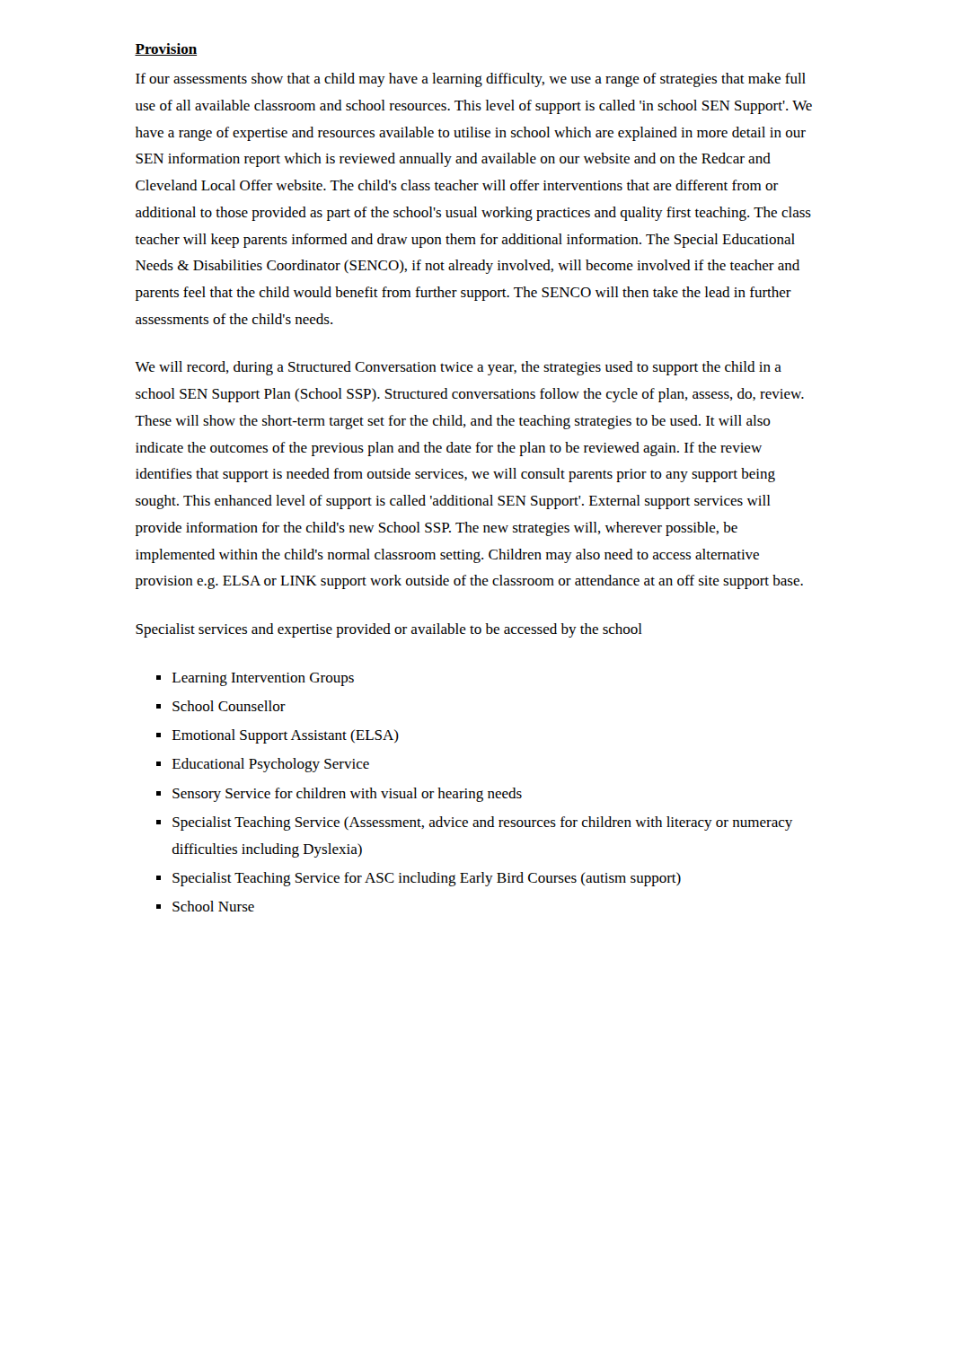Provision
If our assessments show that a child may have a learning difficulty, we use a range of strategies that make full use of all available classroom and school resources. This level of support is called 'in school SEN Support'. We have a range of expertise and resources available to utilise in school which are explained in more detail in our SEN information report which is reviewed annually and available on our website and on the Redcar and Cleveland Local Offer website. The child's class teacher will offer interventions that are different from or additional to those provided as part of the school's usual working practices and quality first teaching. The class teacher will keep parents informed and draw upon them for additional information. The Special Educational Needs & Disabilities Coordinator (SENCO), if not already involved, will become involved if the teacher and parents feel that the child would benefit from further support. The SENCO will then take the lead in further assessments of the child's needs.
We will record, during a Structured Conversation twice a year, the strategies used to support the child in a school SEN Support Plan (School SSP). Structured conversations follow the cycle of plan, assess, do, review. These will show the short-term target set for the child, and the teaching strategies to be used. It will also indicate the outcomes of the previous plan and the date for the plan to be reviewed again. If the review identifies that support is needed from outside services, we will consult parents prior to any support being sought. This enhanced level of support is called 'additional SEN Support'. External support services will provide information for the child's new School SSP. The new strategies will, wherever possible, be implemented within the child's normal classroom setting. Children may also need to access alternative provision e.g. ELSA or LINK support work outside of the classroom or attendance at an off site support base.
Specialist services and expertise provided or available to be accessed by the school
Learning Intervention Groups
School Counsellor
Emotional Support Assistant (ELSA)
Educational Psychology Service
Sensory Service for children with visual or hearing needs
Specialist Teaching Service (Assessment, advice and resources for children with literacy or numeracy difficulties including Dyslexia)
Specialist Teaching Service for ASC including Early Bird Courses (autism support)
School Nurse